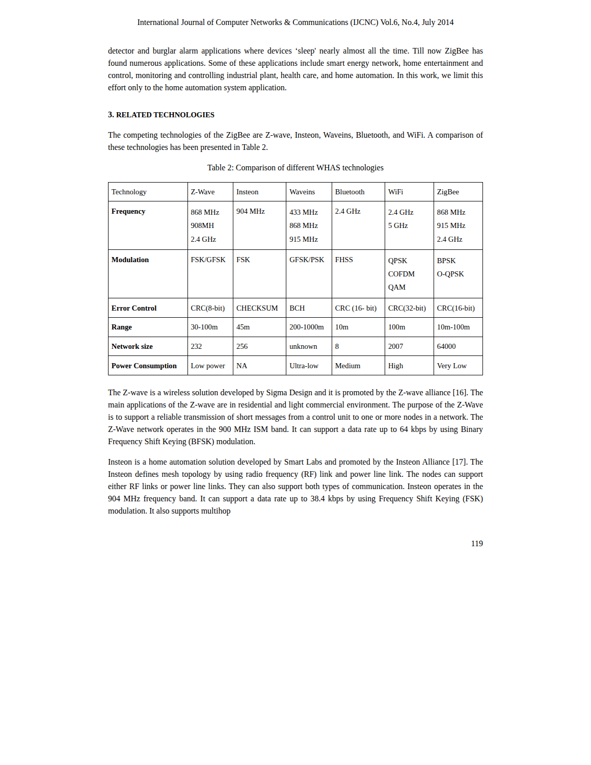International Journal of Computer Networks & Communications (IJCNC) Vol.6, No.4, July 2014
detector and burglar alarm applications where devices ‘sleep' nearly almost all the time. Till now ZigBee has found numerous applications. Some of these applications include smart energy network, home entertainment and control, monitoring and controlling industrial plant, health care, and home automation. In this work, we limit this effort only to the home automation system application.
3. Related Technologies
The competing technologies of the ZigBee are Z-wave, Insteon, Waveins, Bluetooth, and WiFi. A comparison of these technologies has been presented in Table 2.
Table 2: Comparison of different WHAS technologies
| Technology | Z-Wave | Insteon | Waveins | Bluetooth | WiFi | ZigBee |
| --- | --- | --- | --- | --- | --- | --- |
| Frequency | 868 MHz 908MH 2.4 GHz | 904 MHz | 433 MHz 868 MHz 915 MHz | 2.4 GHz | 2.4 GHz 5 GHz | 868 MHz 915 MHz 2.4 GHz |
| Modulation | FSK/GFSK | FSK | GFSK/PSK | FHSS | QPSK COFDM QAM | BPSK O-QPSK |
| Error Control | CRC(8-bit) | CHECKSUM | BCH | CRC (16- bit) | CRC(32-bit) | CRC(16-bit) |
| Range | 30-100m | 45m | 200-1000m | 10m | 100m | 10m-100m |
| Network size | 232 | 256 | unknown | 8 | 2007 | 64000 |
| Power Consumption | Low power | NA | Ultra-low | Medium | High | Very Low |
The Z-wave is a wireless solution developed by Sigma Design and it is promoted by the Z-wave alliance [16]. The main applications of the Z-wave are in residential and light commercial environment. The purpose of the Z-Wave is to support a reliable transmission of short messages from a control unit to one or more nodes in a network. The Z-Wave network operates in the 900 MHz ISM band. It can support a data rate up to 64 kbps by using Binary Frequency Shift Keying (BFSK) modulation.
Insteon is a home automation solution developed by Smart Labs and promoted by the Insteon Alliance [17]. The Insteon defines mesh topology by using radio frequency (RF) link and power line link. The nodes can support either RF links or power line links. They can also support both types of communication. Insteon operates in the 904 MHz frequency band. It can support a data rate up to 38.4 kbps by using Frequency Shift Keying (FSK) modulation. It also supports multihop
119